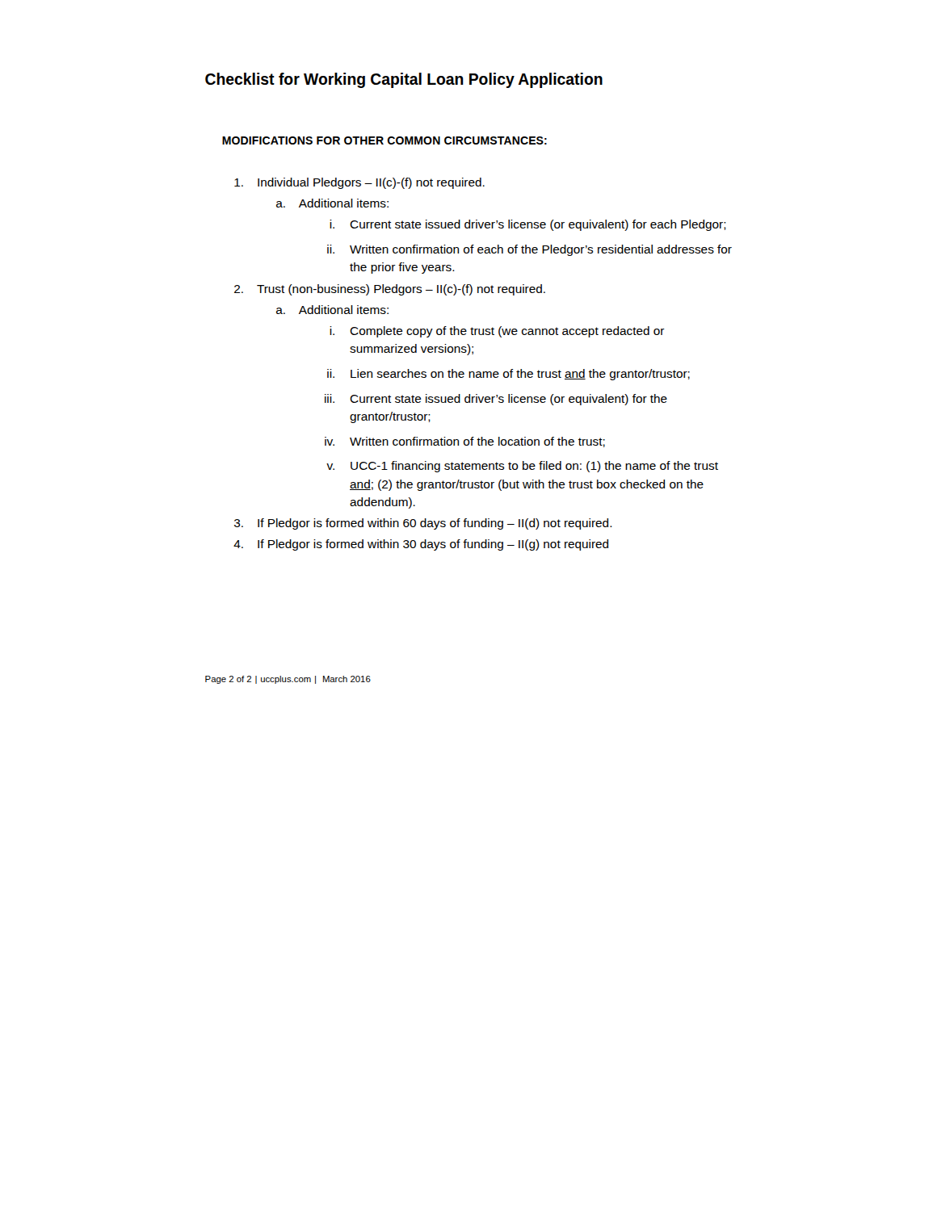Checklist for Working Capital Loan Policy Application
MODIFICATIONS FOR OTHER COMMON CIRCUMSTANCES:
Individual Pledgors – II(c)-(f) not required.
Additional items:
Current state issued driver’s license (or equivalent) for each Pledgor;
Written confirmation of each of the Pledgor’s residential addresses for the prior five years.
Trust (non-business) Pledgors – II(c)-(f) not required.
Additional items:
Complete copy of the trust (we cannot accept redacted or summarized versions);
Lien searches on the name of the trust and the grantor/trustor;
Current state issued driver’s license (or equivalent) for the grantor/trustor;
Written confirmation of the location of the trust;
UCC-1 financing statements to be filed on: (1) the name of the trust and; (2) the grantor/trustor (but with the trust box checked on the addendum).
If Pledgor is formed within 60 days of funding – II(d) not required.
If Pledgor is formed within 30 days of funding – II(g) not required
Page 2 of 2|uccplus.com| March 2016